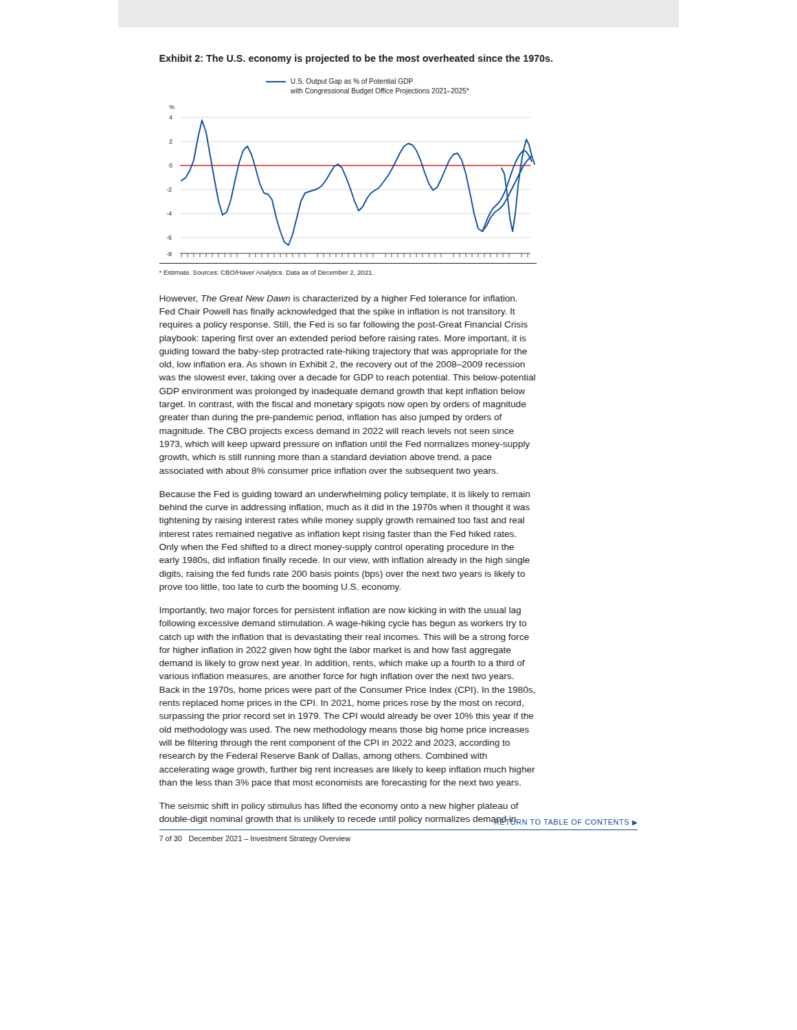Exhibit 2: The U.S. economy is projected to be the most overheated since the 1970s.
U.S. Output Gap as % of Potential GDP
with Congressional Budget Office Projections 2021–2025*
% 4 2 0 -2 -4 -6 -8 1970 1980 1990 2000 2010 2020
* Estimate. Sources: CBO/Haver Analytics. Data as of December 2, 2021.
However, The Great New Dawn is characterized by a higher Fed tolerance for inflation. Fed Chair Powell has finally acknowledged that the spike in inflation is not transitory. It requires a policy response. Still, the Fed is so far following the post-Great Financial Crisis playbook: tapering first over an extended period before raising rates. More important, it is guiding toward the baby-step protracted rate-hiking trajectory that was appropriate for the old, low inflation era. As shown in Exhibit 2, the recovery out of the 2008–2009 recession was the slowest ever, taking over a decade for GDP to reach potential. This below-potential GDP environment was prolonged by inadequate demand growth that kept inflation below target. In contrast, with the fiscal and monetary spigots now open by orders of magnitude greater than during the pre-pandemic period, inflation has also jumped by orders of magnitude. The CBO projects excess demand in 2022 will reach levels not seen since 1973, which will keep upward pressure on inflation until the Fed normalizes money-supply growth, which is still running more than a standard deviation above trend, a pace associated with about 8% consumer price inflation over the subsequent two years.
Because the Fed is guiding toward an underwhelming policy template, it is likely to remain behind the curve in addressing inflation, much as it did in the 1970s when it thought it was tightening by raising interest rates while money supply growth remained too fast and real interest rates remained negative as inflation kept rising faster than the Fed hiked rates. Only when the Fed shifted to a direct money-supply control operating procedure in the early 1980s, did inflation finally recede. In our view, with inflation already in the high single digits, raising the fed funds rate 200 basis points (bps) over the next two years is likely to prove too little, too late to curb the booming U.S. economy.
Importantly, two major forces for persistent inflation are now kicking in with the usual lag following excessive demand stimulation. A wage-hiking cycle has begun as workers try to catch up with the inflation that is devastating their real incomes. This will be a strong force for higher inflation in 2022 given how tight the labor market is and how fast aggregate demand is likely to grow next year. In addition, rents, which make up a fourth to a third of various inflation measures, are another force for high inflation over the next two years. Back in the 1970s, home prices were part of the Consumer Price Index (CPI). In the 1980s, rents replaced home prices in the CPI. In 2021, home prices rose by the most on record, surpassing the prior record set in 1979. The CPI would already be over 10% this year if the old methodology was used. The new methodology means those big home price increases will be filtering through the rent component of the CPI in 2022 and 2023, according to research by the Federal Reserve Bank of Dallas, among others. Combined with accelerating wage growth, further big rent increases are likely to keep inflation much higher than the less than 3% pace that most economists are forecasting for the next two years.
The seismic shift in policy stimulus has lifted the economy onto a new higher plateau of double-digit nominal growth that is unlikely to recede until policy normalizes demand in
RETURN TO TABLE OF CONTENTS ▶
7 of 30 December 2021 – Investment Strategy Overview